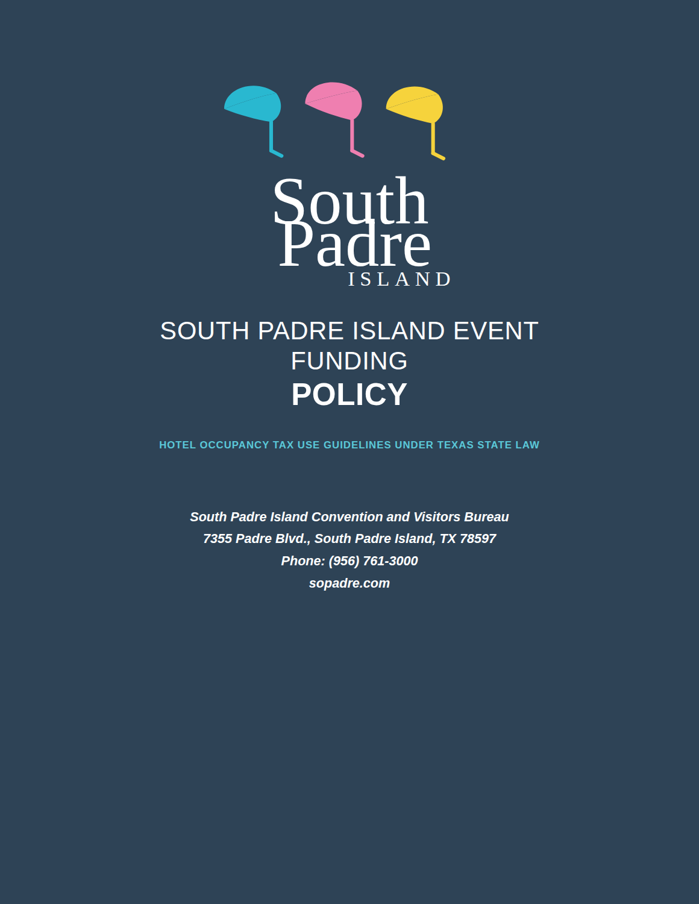South Padre ISLAND
SOUTH PADRE ISLAND EVENT FUNDING POLICY
Hotel Occupancy Tax Use Guidelines Under Texas State Law
South Padre Island Convention and Visitors Bureau
7355 Padre Blvd., South Padre Island, TX 78597
Phone: (956) 761-3000
sopadre.com